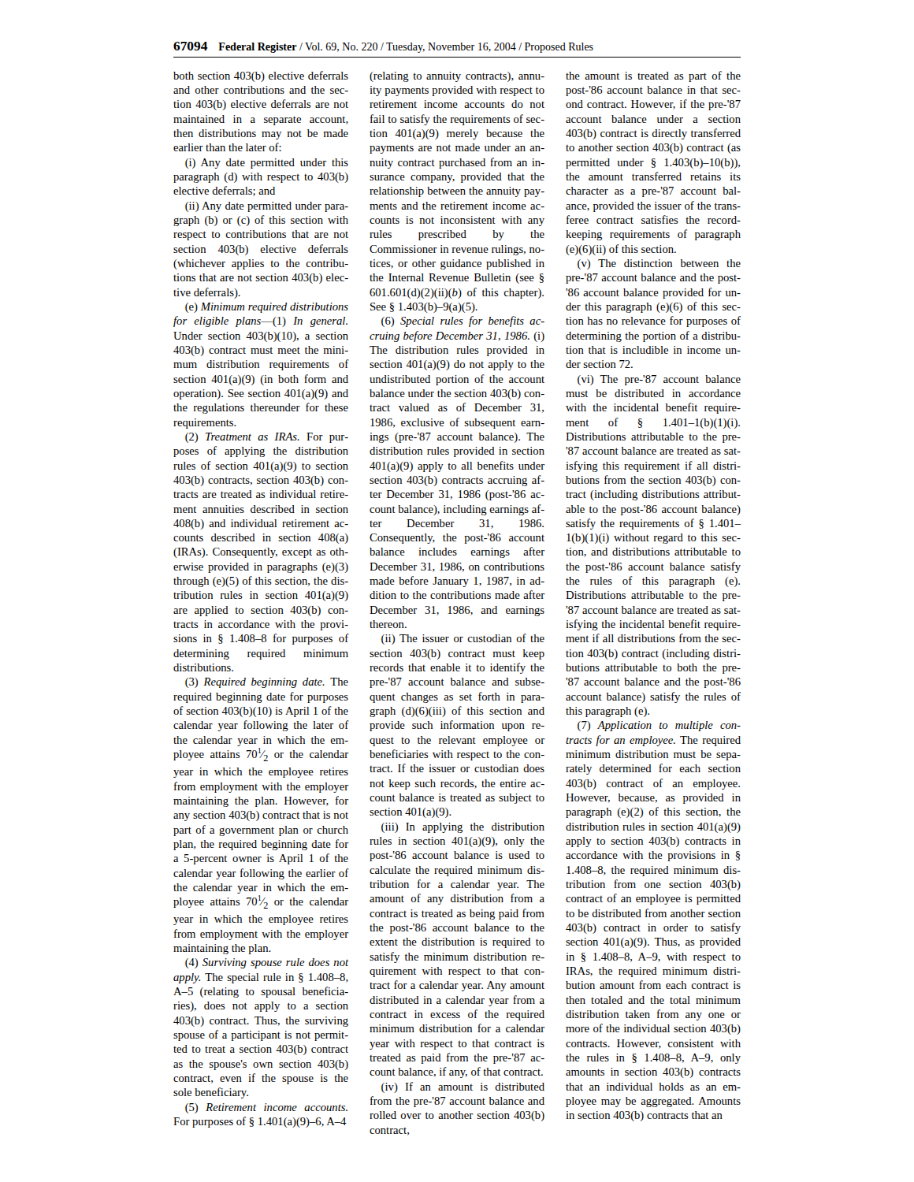67094 Federal Register / Vol. 69, No. 220 / Tuesday, November 16, 2004 / Proposed Rules
both section 403(b) elective deferrals and other contributions and the section 403(b) elective deferrals are not maintained in a separate account, then distributions may not be made earlier than the later of:
(i) Any date permitted under this paragraph (d) with respect to 403(b) elective deferrals; and
(ii) Any date permitted under paragraph (b) or (c) of this section with respect to contributions that are not section 403(b) elective deferrals (whichever applies to the contributions that are not section 403(b) elective deferrals).
(e) Minimum required distributions for eligible plans—(1) In general. Under section 403(b)(10), a section 403(b) contract must meet the minimum distribution requirements of section 401(a)(9) (in both form and operation). See section 401(a)(9) and the regulations thereunder for these requirements.
(2) Treatment as IRAs. For purposes of applying the distribution rules of section 401(a)(9) to section 403(b) contracts, section 403(b) contracts are treated as individual retirement annuities described in section 408(b) and individual retirement accounts described in section 408(a) (IRAs). Consequently, except as otherwise provided in paragraphs (e)(3) through (e)(5) of this section, the distribution rules in section 401(a)(9) are applied to section 403(b) contracts in accordance with the provisions in § 1.408–8 for purposes of determining required minimum distributions.
(3) Required beginning date. The required beginning date for purposes of section 403(b)(10) is April 1 of the calendar year following the later of the calendar year in which the employee attains 701⁄2 or the calendar year in which the employee retires from employment with the employer maintaining the plan. However, for any section 403(b) contract that is not part of a government plan or church plan, the required beginning date for a 5-percent owner is April 1 of the calendar year following the earlier of the calendar year in which the employee attains 701⁄2 or the calendar year in which the employee retires from employment with the employer maintaining the plan.
(4) Surviving spouse rule does not apply. The special rule in § 1.408–8, A–5 (relating to spousal beneficiaries), does not apply to a section 403(b) contract. Thus, the surviving spouse of a participant is not permitted to treat a section 403(b) contract as the spouse's own section 403(b) contract, even if the spouse is the sole beneficiary.
(5) Retirement income accounts. For purposes of § 1.401(a)(9)–6, A–4
(relating to annuity contracts), annuity payments provided with respect to retirement income accounts do not fail to satisfy the requirements of section 401(a)(9) merely because the payments are not made under an annuity contract purchased from an insurance company, provided that the relationship between the annuity payments and the retirement income accounts is not inconsistent with any rules prescribed by the Commissioner in revenue rulings, notices, or other guidance published in the Internal Revenue Bulletin (see § 601.601(d)(2)(ii)(b) of this chapter). See § 1.403(b)–9(a)(5).
(6) Special rules for benefits accruing before December 31, 1986. (i) The distribution rules provided in section 401(a)(9) do not apply to the undistributed portion of the account balance under the section 403(b) contract valued as of December 31, 1986, exclusive of subsequent earnings (pre-'87 account balance). The distribution rules provided in section 401(a)(9) apply to all benefits under section 403(b) contracts accruing after December 31, 1986 (post-'86 account balance), including earnings after December 31, 1986. Consequently, the post-'86 account balance includes earnings after December 31, 1986, on contributions made before January 1, 1987, in addition to the contributions made after December 31, 1986, and earnings thereon.
(ii) The issuer or custodian of the section 403(b) contract must keep records that enable it to identify the pre-'87 account balance and subsequent changes as set forth in paragraph (d)(6)(iii) of this section and provide such information upon request to the relevant employee or beneficiaries with respect to the contract. If the issuer or custodian does not keep such records, the entire account balance is treated as subject to section 401(a)(9).
(iii) In applying the distribution rules in section 401(a)(9), only the post-'86 account balance is used to calculate the required minimum distribution for a calendar year. The amount of any distribution from a contract is treated as being paid from the post-'86 account balance to the extent the distribution is required to satisfy the minimum distribution requirement with respect to that contract for a calendar year. Any amount distributed in a calendar year from a contract in excess of the required minimum distribution for a calendar year with respect to that contract is treated as paid from the pre-'87 account balance, if any, of that contract.
(iv) If an amount is distributed from the pre-'87 account balance and rolled over to another section 403(b) contract,
the amount is treated as part of the post-'86 account balance in that second contract. However, if the pre-'87 account balance under a section 403(b) contract is directly transferred to another section 403(b) contract (as permitted under § 1.403(b)–10(b)), the amount transferred retains its character as a pre-'87 account balance, provided the issuer of the transferee contract satisfies the recordkeeping requirements of paragraph (e)(6)(ii) of this section.
(v) The distinction between the pre-'87 account balance and the post-'86 account balance provided for under this paragraph (e)(6) of this section has no relevance for purposes of determining the portion of a distribution that is includible in income under section 72.
(vi) The pre-'87 account balance must be distributed in accordance with the incidental benefit requirement of § 1.401–1(b)(1)(i). Distributions attributable to the pre-'87 account balance are treated as satisfying this requirement if all distributions from the section 403(b) contract (including distributions attributable to the post-'86 account balance) satisfy the requirements of § 1.401–1(b)(1)(i) without regard to this section, and distributions attributable to the post-'86 account balance satisfy the rules of this paragraph (e). Distributions attributable to the pre-'87 account balance are treated as satisfying the incidental benefit requirement if all distributions from the section 403(b) contract (including distributions attributable to both the pre-'87 account balance and the post-'86 account balance) satisfy the rules of this paragraph (e).
(7) Application to multiple contracts for an employee. The required minimum distribution must be separately determined for each section 403(b) contract of an employee. However, because, as provided in paragraph (e)(2) of this section, the distribution rules in section 401(a)(9) apply to section 403(b) contracts in accordance with the provisions in § 1.408–8, the required minimum distribution from one section 403(b) contract of an employee is permitted to be distributed from another section 403(b) contract in order to satisfy section 401(a)(9). Thus, as provided in § 1.408–8, A–9, with respect to IRAs, the required minimum distribution amount from each contract is then totaled and the total minimum distribution taken from any one or more of the individual section 403(b) contracts. However, consistent with the rules in § 1.408–8, A–9, only amounts in section 403(b) contracts that an individual holds as an employee may be aggregated. Amounts in section 403(b) contracts that an